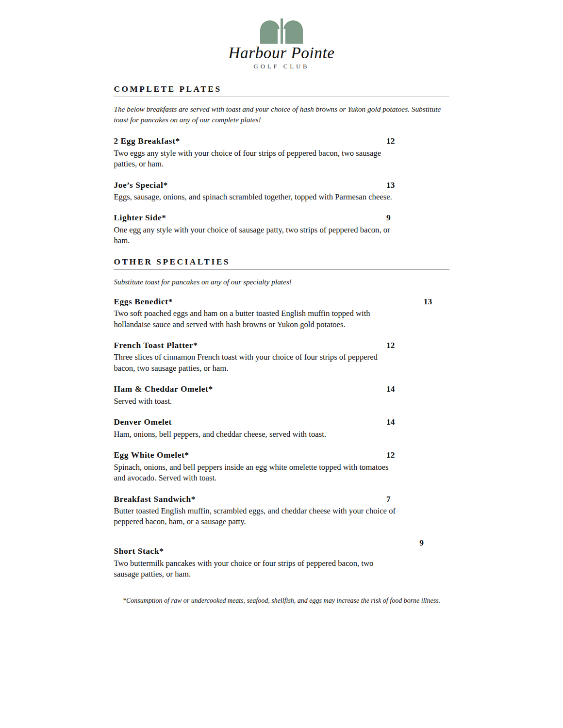Harbour Pointe
GOLF CLUB
COMPLETE PLATES
The below breakfasts are served with toast and your choice of hash browns or Yukon gold potatoes. Substitute toast for pancakes on any of our complete plates!
2 Egg Breakfast* 12
Two eggs any style with your choice of four strips of peppered bacon, two sausage patties, or ham.
Joe’s Special* 13
Eggs, sausage, onions, and spinach scrambled together, topped with Parmesan cheese.
Lighter Side* 9
One egg any style with your choice of sausage patty, two strips of peppered bacon, or ham.
OTHER SPECIALTIES
Substitute toast for pancakes on any of our specialty plates!
Eggs Benedict* 13
Two soft poached eggs and ham on a butter toasted English muffin topped with hollandaise sauce and served with hash browns or Yukon gold potatoes.
French Toast Platter* 12
Three slices of cinnamon French toast with your choice of four strips of peppered bacon, two sausage patties, or ham.
Ham & Cheddar Omelet* 14
Served with toast.
Denver Omelet 14
Ham, onions, bell peppers, and cheddar cheese, served with toast.
Egg White Omelet* 12
Spinach, onions, and bell peppers inside an egg white omelette topped with tomatoes and avocado. Served with toast.
Breakfast Sandwich* 7
Butter toasted English muffin, scrambled eggs, and cheddar cheese with your choice of peppered bacon, ham, or a sausage patty.
9
Short Stack*
Two buttermilk pancakes with your choice or four strips of peppered bacon, two sausage patties, or ham.
*Consumption of raw or undercooked meats, seafood, shellfish, and eggs may increase the risk of food borne illness.